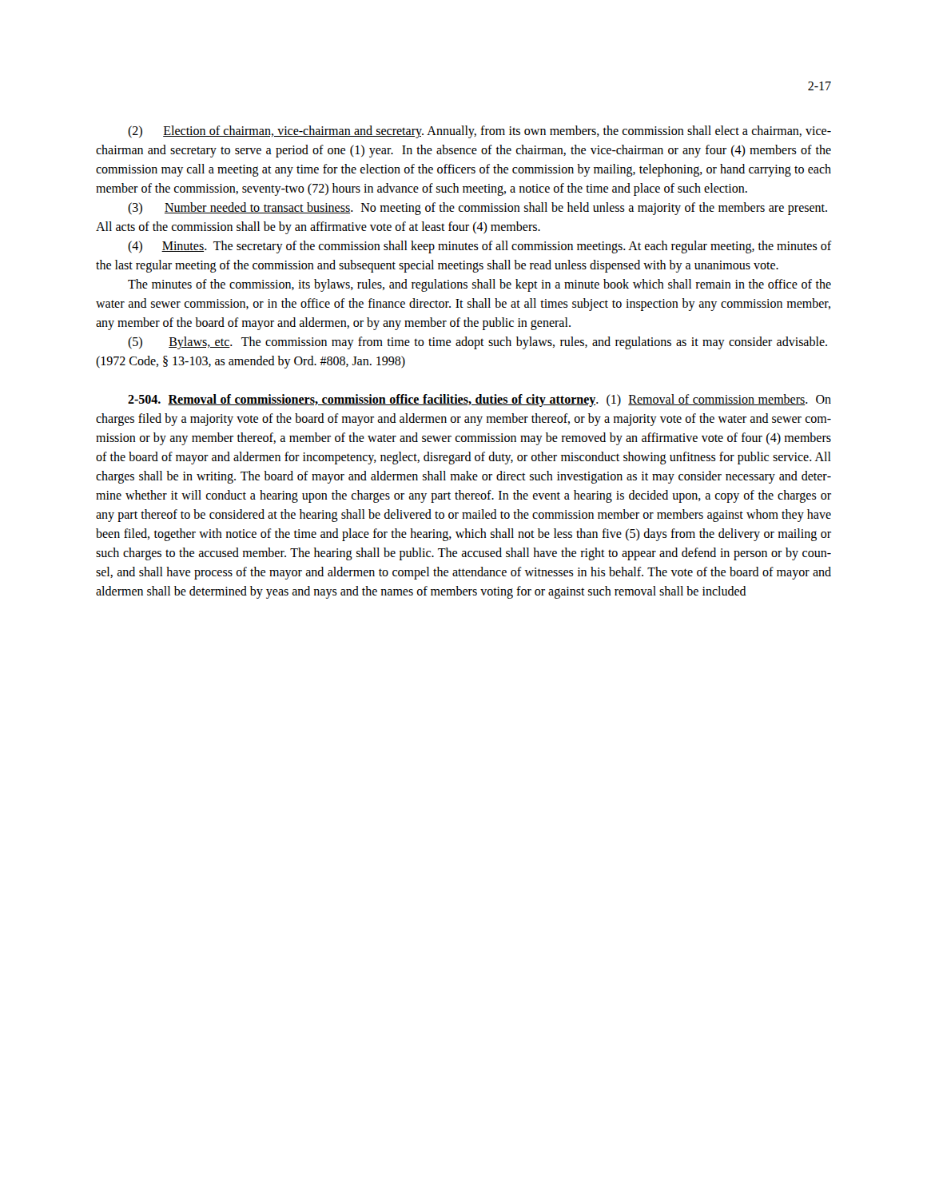2-17
(2) Election of chairman, vice-chairman and secretary. Annually, from its own members, the commission shall elect a chairman, vice-chairman and secretary to serve a period of one (1) year. In the absence of the chairman, the vice-chairman or any four (4) members of the commission may call a meeting at any time for the election of the officers of the commission by mailing, telephoning, or hand carrying to each member of the commission, seventy-two (72) hours in advance of such meeting, a notice of the time and place of such election.
(3) Number needed to transact business. No meeting of the commission shall be held unless a majority of the members are present. All acts of the commission shall be by an affirmative vote of at least four (4) members.
(4) Minutes. The secretary of the commission shall keep minutes of all commission meetings. At each regular meeting, the minutes of the last regular meeting of the commission and subsequent special meetings shall be read unless dispensed with by a unanimous vote.
The minutes of the commission, its bylaws, rules, and regulations shall be kept in a minute book which shall remain in the office of the water and sewer commission, or in the office of the finance director. It shall be at all times subject to inspection by any commission member, any member of the board of mayor and aldermen, or by any member of the public in general.
(5) Bylaws, etc. The commission may from time to time adopt such bylaws, rules, and regulations as it may consider advisable. (1972 Code, § 13-103, as amended by Ord. #808, Jan. 1998)
2-504. Removal of commissioners, commission office facilities, duties of city attorney. (1) Removal of commission members. On charges filed by a majority vote of the board of mayor and aldermen or any member thereof, or by a majority vote of the water and sewer commission or by any member thereof, a member of the water and sewer commission may be removed by an affirmative vote of four (4) members of the board of mayor and aldermen for incompetency, neglect, disregard of duty, or other misconduct showing unfitness for public service. All charges shall be in writing. The board of mayor and aldermen shall make or direct such investigation as it may consider necessary and determine whether it will conduct a hearing upon the charges or any part thereof. In the event a hearing is decided upon, a copy of the charges or any part thereof to be considered at the hearing shall be delivered to or mailed to the commission member or members against whom they have been filed, together with notice of the time and place for the hearing, which shall not be less than five (5) days from the delivery or mailing or such charges to the accused member. The hearing shall be public. The accused shall have the right to appear and defend in person or by counsel, and shall have process of the mayor and aldermen to compel the attendance of witnesses in his behalf. The vote of the board of mayor and aldermen shall be determined by yeas and nays and the names of members voting for or against such removal shall be included